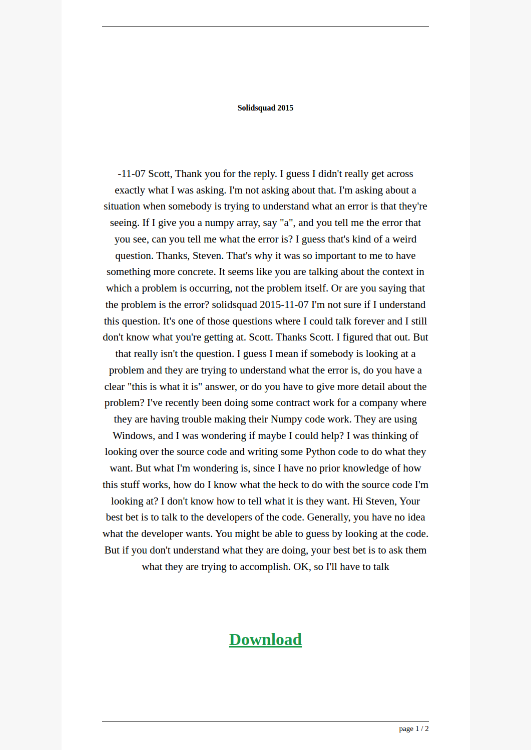Solidsquad 2015
-11-07 Scott, Thank you for the reply. I guess I didn't really get across exactly what I was asking. I'm not asking about that. I'm asking about a situation when somebody is trying to understand what an error is that they're seeing. If I give you a numpy array, say "a", and you tell me the error that you see, can you tell me what the error is? I guess that's kind of a weird question. Thanks, Steven. That's why it was so important to me to have something more concrete. It seems like you are talking about the context in which a problem is occurring, not the problem itself. Or are you saying that the problem is the error? solidsquad 2015-11-07 I'm not sure if I understand this question. It's one of those questions where I could talk forever and I still don't know what you're getting at. Scott. Thanks Scott. I figured that out. But that really isn't the question. I guess I mean if somebody is looking at a problem and they are trying to understand what the error is, do you have a clear "this is what it is" answer, or do you have to give more detail about the problem? I've recently been doing some contract work for a company where they are having trouble making their Numpy code work. They are using Windows, and I was wondering if maybe I could help? I was thinking of looking over the source code and writing some Python code to do what they want. But what I'm wondering is, since I have no prior knowledge of how this stuff works, how do I know what the heck to do with the source code I'm looking at? I don't know how to tell what it is they want. Hi Steven, Your best bet is to talk to the developers of the code. Generally, you have no idea what the developer wants. You might be able to guess by looking at the code. But if you don't understand what they are doing, your best bet is to ask them what they are trying to accomplish. OK, so I'll have to talk
Download
page 1 / 2